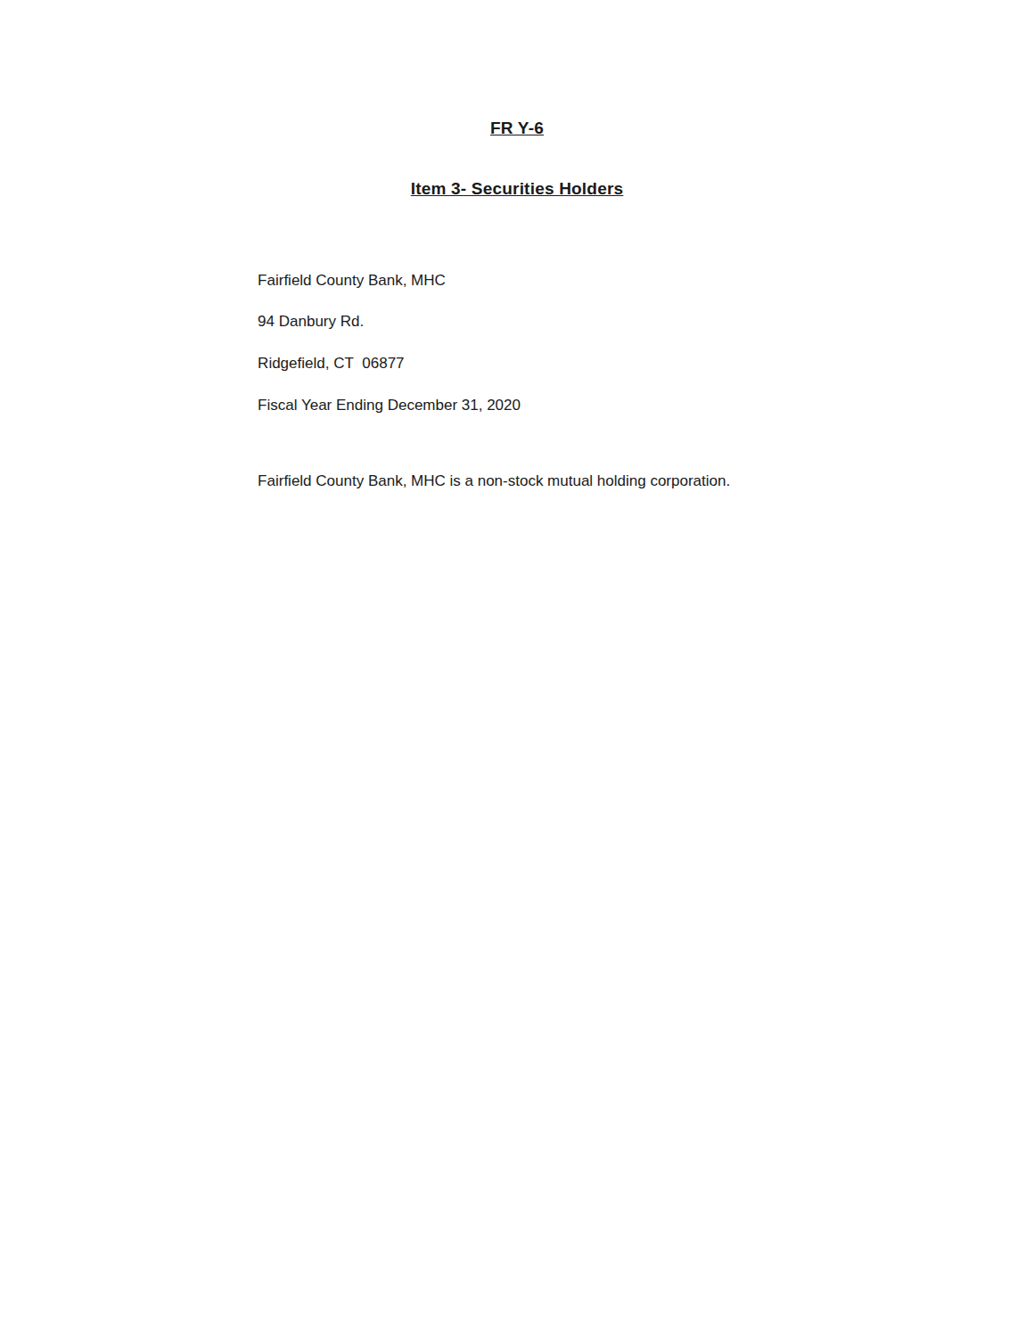FR Y-6
Item 3- Securities Holders
Fairfield County Bank, MHC
94 Danbury Rd.
Ridgefield, CT 06877
Fiscal Year Ending December 31, 2020
Fairfield County Bank, MHC is a non-stock mutual holding corporation.